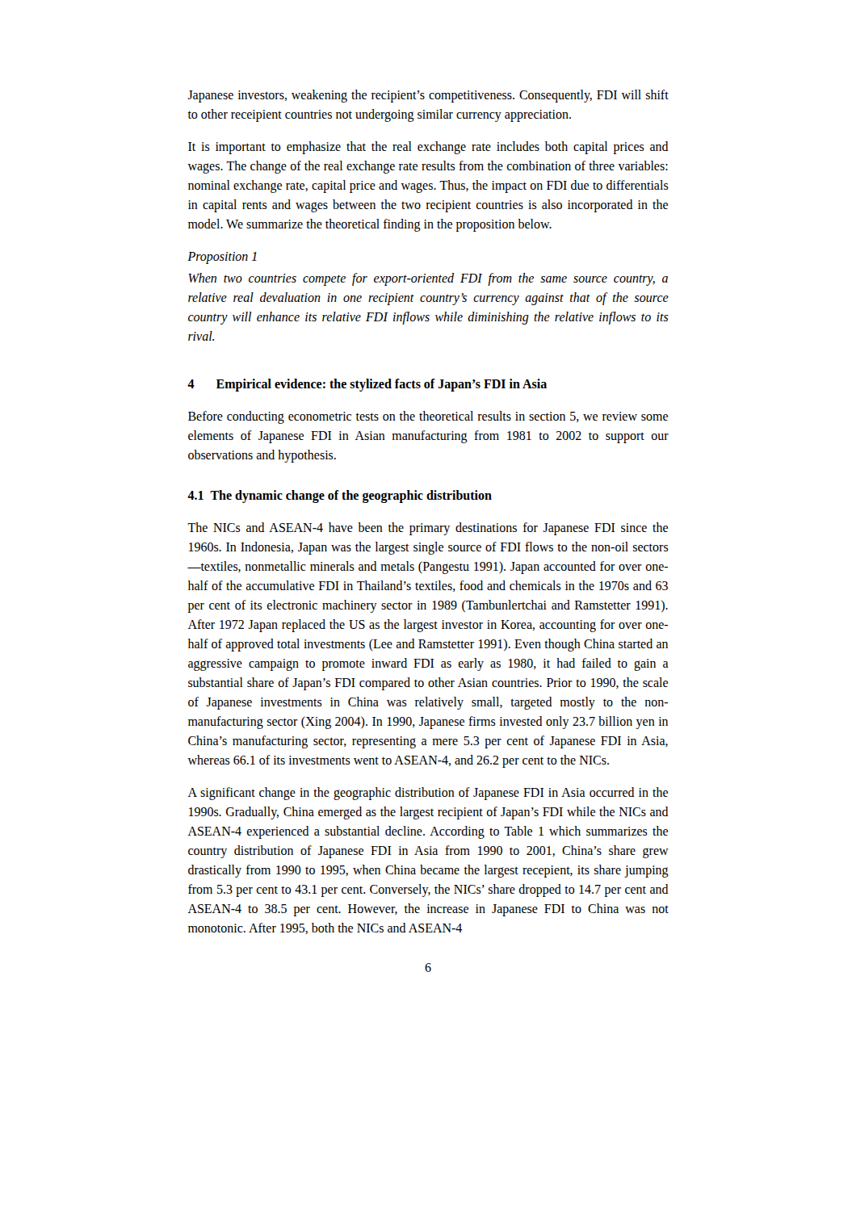Japanese investors, weakening the recipient’s competitiveness. Consequently, FDI will shift to other receipient countries not undergoing similar currency appreciation.
It is important to emphasize that the real exchange rate includes both capital prices and wages. The change of the real exchange rate results from the combination of three variables: nominal exchange rate, capital price and wages. Thus, the impact on FDI due to differentials in capital rents and wages between the two recipient countries is also incorporated in the model. We summarize the theoretical finding in the proposition below.
Proposition 1
When two countries compete for export-oriented FDI from the same source country, a relative real devaluation in one recipient country’s currency against that of the source country will enhance its relative FDI inflows while diminishing the relative inflows to its rival.
4 Empirical evidence: the stylized facts of Japan’s FDI in Asia
Before conducting econometric tests on the theoretical results in section 5, we review some elements of Japanese FDI in Asian manufacturing from 1981 to 2002 to support our observations and hypothesis.
4.1 The dynamic change of the geographic distribution
The NICs and ASEAN-4 have been the primary destinations for Japanese FDI since the 1960s. In Indonesia, Japan was the largest single source of FDI flows to the non-oil sectors—textiles, nonmetallic minerals and metals (Pangestu 1991). Japan accounted for over one-half of the accumulative FDI in Thailand’s textiles, food and chemicals in the 1970s and 63 per cent of its electronic machinery sector in 1989 (Tambunlertchai and Ramstetter 1991). After 1972 Japan replaced the US as the largest investor in Korea, accounting for over one-half of approved total investments (Lee and Ramstetter 1991). Even though China started an aggressive campaign to promote inward FDI as early as 1980, it had failed to gain a substantial share of Japan’s FDI compared to other Asian countries. Prior to 1990, the scale of Japanese investments in China was relatively small, targeted mostly to the non-manufacturing sector (Xing 2004). In 1990, Japanese firms invested only 23.7 billion yen in China’s manufacturing sector, representing a mere 5.3 per cent of Japanese FDI in Asia, whereas 66.1 of its investments went to ASEAN-4, and 26.2 per cent to the NICs.
A significant change in the geographic distribution of Japanese FDI in Asia occurred in the 1990s. Gradually, China emerged as the largest recipient of Japan’s FDI while the NICs and ASEAN-4 experienced a substantial decline. According to Table 1 which summarizes the country distribution of Japanese FDI in Asia from 1990 to 2001, China’s share grew drastically from 1990 to 1995, when China became the largest recepient, its share jumping from 5.3 per cent to 43.1 per cent. Conversely, the NICs’ share dropped to 14.7 per cent and ASEAN-4 to 38.5 per cent. However, the increase in Japanese FDI to China was not monotonic. After 1995, both the NICs and ASEAN-4
6